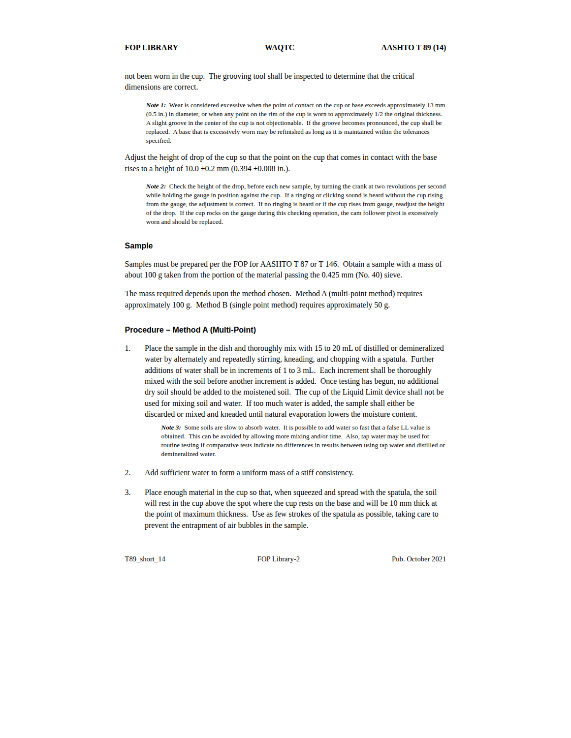FOP LIBRARY
WAQTC
AASHTO T 89 (14)
not been worn in the cup. The grooving tool shall be inspected to determine that the critical dimensions are correct.
Note 1: Wear is considered excessive when the point of contact on the cup or base exceeds approximately 13 mm (0.5 in.) in diameter, or when any point on the rim of the cup is worn to approximately 1/2 the original thickness. A slight groove in the center of the cup is not objectionable. If the groove becomes pronounced, the cup shall be replaced. A base that is excessively worn may be refinished as long as it is maintained within the tolerances specified.
Adjust the height of drop of the cup so that the point on the cup that comes in contact with the base rises to a height of 10.0 ±0.2 mm (0.394 ±0.008 in.).
Note 2: Check the height of the drop, before each new sample, by turning the crank at two revolutions per second while holding the gauge in position against the cup. If a ringing or clicking sound is heard without the cup rising from the gauge, the adjustment is correct. If no ringing is heard or if the cup rises from gauge, readjust the height of the drop. If the cup rocks on the gauge during this checking operation, the cam follower pivot is excessively worn and should be replaced.
Sample
Samples must be prepared per the FOP for AASHTO T 87 or T 146. Obtain a sample with a mass of about 100 g taken from the portion of the material passing the 0.425 mm (No. 40) sieve.
The mass required depends upon the method chosen. Method A (multi-point method) requires approximately 100 g. Method B (single point method) requires approximately 50 g.
Procedure – Method A (Multi-Point)
Place the sample in the dish and thoroughly mix with 15 to 20 mL of distilled or demineralized water by alternately and repeatedly stirring, kneading, and chopping with a spatula. Further additions of water shall be in increments of 1 to 3 mL. Each increment shall be thoroughly mixed with the soil before another increment is added. Once testing has begun, no additional dry soil should be added to the moistened soil. The cup of the Liquid Limit device shall not be used for mixing soil and water. If too much water is added, the sample shall either be discarded or mixed and kneaded until natural evaporation lowers the moisture content.
Note 3: Some soils are slow to absorb water. It is possible to add water so fast that a false LL value is obtained. This can be avoided by allowing more mixing and/or time. Also, tap water may be used for routine testing if comparative tests indicate no differences in results between using tap water and distilled or demineralized water.
Add sufficient water to form a uniform mass of a stiff consistency.
Place enough material in the cup so that, when squeezed and spread with the spatula, the soil will rest in the cup above the spot where the cup rests on the base and will be 10 mm thick at the point of maximum thickness. Use as few strokes of the spatula as possible, taking care to prevent the entrapment of air bubbles in the sample.
T89_short_14
FOP Library-2
Pub. October 2021